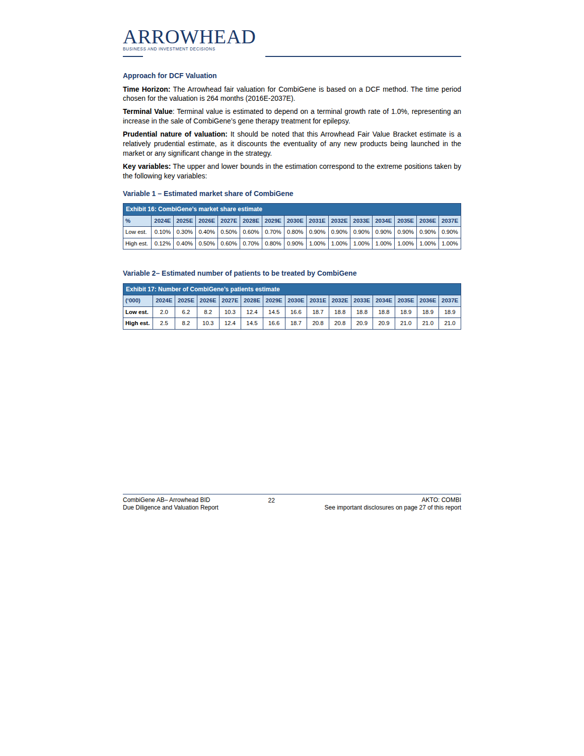ARROWHEAD
BUSINESS AND INVESTMENT DECISIONS
Approach for DCF Valuation
Time Horizon: The Arrowhead fair valuation for CombiGene is based on a DCF method. The time period chosen for the valuation is 264 months (2016E-2037E).
Terminal Value: Terminal value is estimated to depend on a terminal growth rate of 1.0%, representing an increase in the sale of CombiGene’s gene therapy treatment for epilepsy.
Prudential nature of valuation: It should be noted that this Arrowhead Fair Value Bracket estimate is a relatively prudential estimate, as it discounts the eventuality of any new products being launched in the market or any significant change in the strategy.
Key variables: The upper and lower bounds in the estimation correspond to the extreme positions taken by the following key variables:
Variable 1 – Estimated market share of CombiGene
Exhibit 16: CombiGene’s market share estimate
| % | 2024E | 2025E | 2026E | 2027E | 2028E | 2029E | 2030E | 2031E | 2032E | 2033E | 2034E | 2035E | 2036E | 2037E |
| --- | --- | --- | --- | --- | --- | --- | --- | --- | --- | --- | --- | --- | --- | --- |
| Low est. | 0.10% | 0.30% | 0.40% | 0.50% | 0.60% | 0.70% | 0.80% | 0.90% | 0.90% | 0.90% | 0.90% | 0.90% | 0.90% | 0.90% |
| High est. | 0.12% | 0.40% | 0.50% | 0.60% | 0.70% | 0.80% | 0.90% | 1.00% | 1.00% | 1.00% | 1.00% | 1.00% | 1.00% | 1.00% |
Variable 2– Estimated number of patients to be treated by CombiGene
Exhibit 17: Number of CombiGene’s patients estimate
| (‘000) | 2024E | 2025E | 2026E | 2027E | 2028E | 2029E | 2030E | 2031E | 2032E | 2033E | 2034E | 2035E | 2036E | 2037E |
| --- | --- | --- | --- | --- | --- | --- | --- | --- | --- | --- | --- | --- | --- | --- |
| Low est. | 2.0 | 6.2 | 8.2 | 10.3 | 12.4 | 14.5 | 16.6 | 18.7 | 18.8 | 18.8 | 18.8 | 18.9 | 18.9 | 18.9 |
| High est. | 2.5 | 8.2 | 10.3 | 12.4 | 14.5 | 16.6 | 18.7 | 20.8 | 20.8 | 20.9 | 20.9 | 21.0 | 21.0 | 21.0 |
CombiGene AB– Arrowhead BID
Due Diligence and Valuation Report
22
AKTO: COMBI
See important disclosures on page 27 of this report